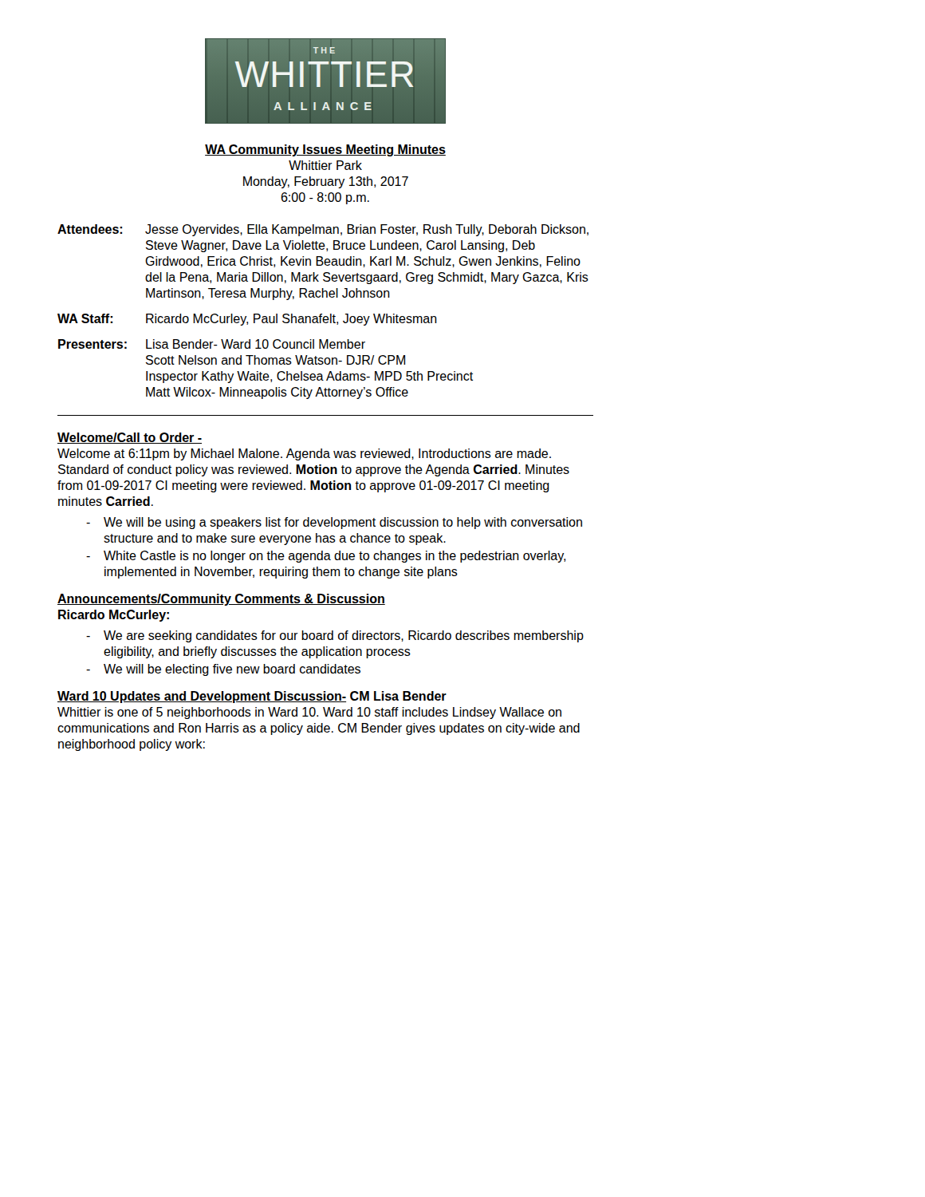THE WHITTIER ALLIANCE
WA Community Issues Meeting Minutes
Whittier Park
Monday, February 13th, 2017
6:00 - 8:00 p.m.
| Attendees: | Jesse Oyervides, Ella Kampelman, Brian Foster, Rush Tully, Deborah Dickson, Steve Wagner, Dave La Violette, Bruce Lundeen, Carol Lansing, Deb Girdwood, Erica Christ, Kevin Beaudin, Karl M. Schulz, Gwen Jenkins, Felino del la Pena, Maria Dillon, Mark Severtsgaard, Greg Schmidt, Mary Gazca, Kris Martinson, Teresa Murphy, Rachel Johnson |
| WA Staff: | Ricardo McCurley, Paul Shanafelt, Joey Whitesman |
| Presenters: | Lisa Bender- Ward 10 Council Member Scott Nelson and Thomas Watson- DJR/ CPM Inspector Kathy Waite, Chelsea Adams- MPD 5th Precinct Matt Wilcox- Minneapolis City Attorney’s Office |
Welcome/Call to Order -
Welcome at 6:11pm by Michael Malone. Agenda was reviewed, Introductions are made. Standard of conduct policy was reviewed. Motion to approve the Agenda Carried. Minutes from 01-09-2017 CI meeting were reviewed. Motion to approve 01-09-2017 CI meeting minutes Carried.
We will be using a speakers list for development discussion to help with conversation structure and to make sure everyone has a chance to speak.
White Castle is no longer on the agenda due to changes in the pedestrian overlay, implemented in November, requiring them to change site plans
Announcements/Community Comments & Discussion
Ricardo McCurley:
We are seeking candidates for our board of directors, Ricardo describes membership eligibility, and briefly discusses the application process
We will be electing five new board candidates
Ward 10 Updates and Development Discussion-
CM Lisa Bender
Whittier is one of 5 neighborhoods in Ward 10. Ward 10 staff includes Lindsey Wallace on communications and Ron Harris as a policy aide. CM Bender gives updates on city-wide and neighborhood policy work: